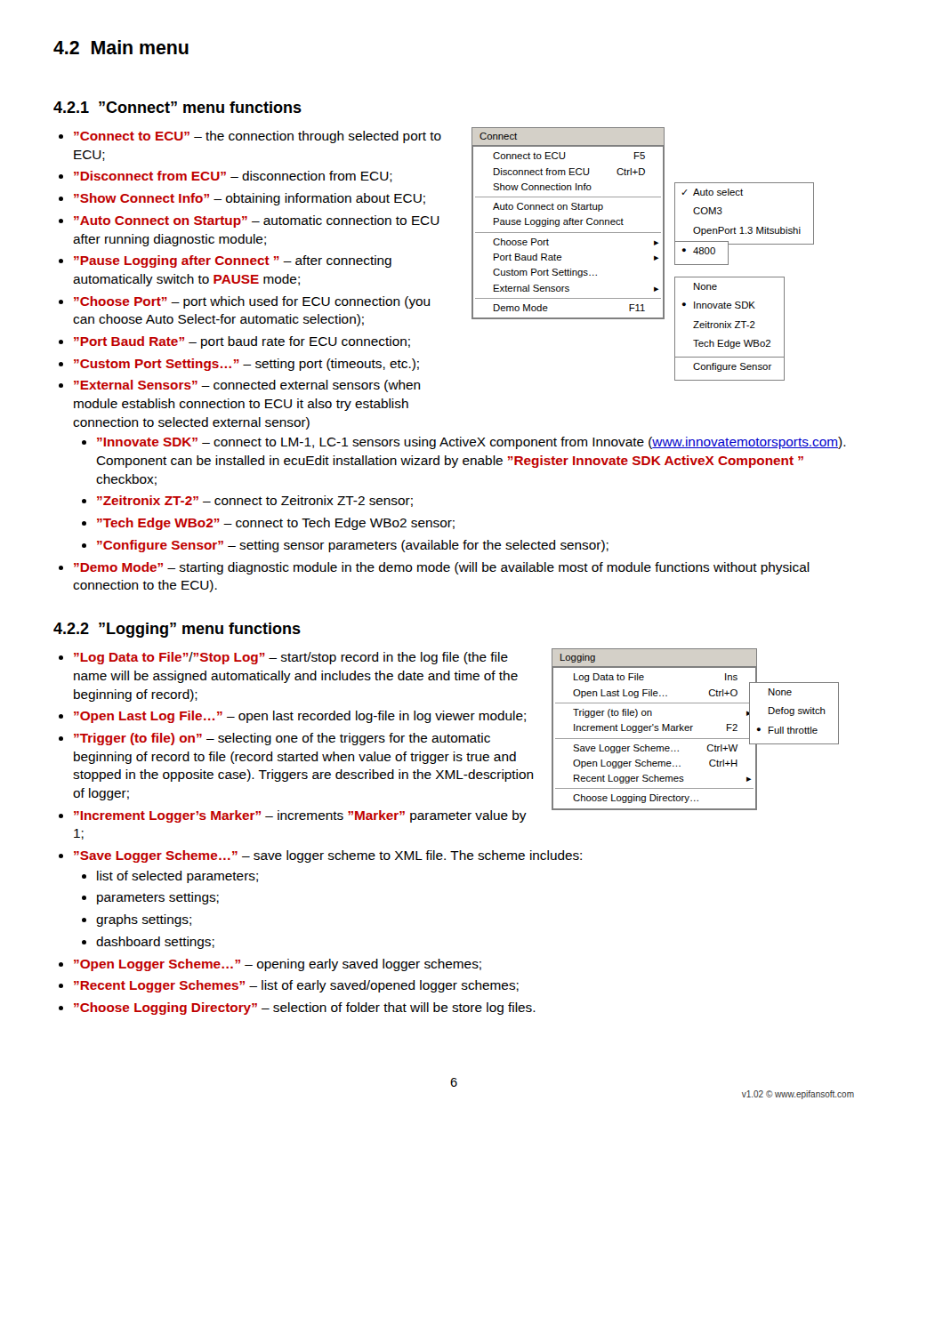4.2 Main menu
4.2.1 ”Connect” menu functions
Connect
Connect to ECU F5
Disconnect from ECU Ctrl+D
Show Connection Info
Auto Connect on Startup
Pause Logging after Connect
Choose Port ▸
Port Baud Rate ▸
Custom Port Settings…
External Sensors ▸
Demo Mode F11
Auto select
COM3
OpenPort 1.3 Mitsubishi
4800
None
Innovate SDK
Zeitronix ZT-2
Tech Edge WBo2
Configure Sensor
”Connect to ECU” – the connection through selected port to ECU;
”Disconnect from ECU” – disconnection from ECU;
”Show Connect Info” – obtaining information about ECU;
”Auto Connect on Startup” – automatic connection to ECU after running diagnostic module;
”Pause Logging after Connect ” – after connecting automatically switch to PAUSE mode;
”Choose Port” – port which used for ECU connection (you can choose Auto Select-for automatic selection);
”Port Baud Rate” – port baud rate for ECU connection;
”Custom Port Settings…” – setting port (timeouts, etc.);
”External Sensors” – connected external sensors (when module establish connection to ECU it also try establish connection to selected external sensor)
”Innovate SDK” – connect to LM-1, LC-1 sensors using ActiveX component from Innovate (www.innovatemotorsports.com). Component can be installed in ecuEdit installation wizard by enable ”Register Innovate SDK ActiveX Component ” checkbox;
”Zeitronix ZT-2” – connect to Zeitronix ZT-2 sensor;
”Tech Edge WBo2” – connect to Tech Edge WBo2 sensor;
”Configure Sensor” – setting sensor parameters (available for the selected sensor);
”Demo Mode” – starting diagnostic module in the demo mode (will be available most of module functions without physical connection to the ECU).
4.2.2 ”Logging” menu functions
Logging
Log Data to File Ins
Open Last Log File… Ctrl+O
Trigger (to file) on ▸
Increment Logger's Marker F2
Save Logger Scheme… Ctrl+W
Open Logger Scheme… Ctrl+H
Recent Logger Schemes ▸
Choose Logging Directory…
None
Defog switch
Full throttle
”Log Data to File”/”Stop Log” – start/stop record in the log file (the file name will be assigned automatically and includes the date and time of the beginning of record);
”Open Last Log File…” – open last recorded log-file in log viewer module;
”Trigger (to file) on” – selecting one of the triggers for the automatic beginning of record to file (record started when value of trigger is true and stopped in the opposite case). Triggers are described in the XML-description of logger;
”Increment Logger’s Marker” – increments ”Marker” parameter value by 1;
”Save Logger Scheme…” – save logger scheme to XML file. The scheme includes:
list of selected parameters;
parameters settings;
graphs settings;
dashboard settings;
”Open Logger Scheme…” – opening early saved logger schemes;
”Recent Logger Schemes” – list of early saved/opened logger schemes;
”Choose Logging Directory” – selection of folder that will be store log files.
6
v1.02 © www.epifansoft.com